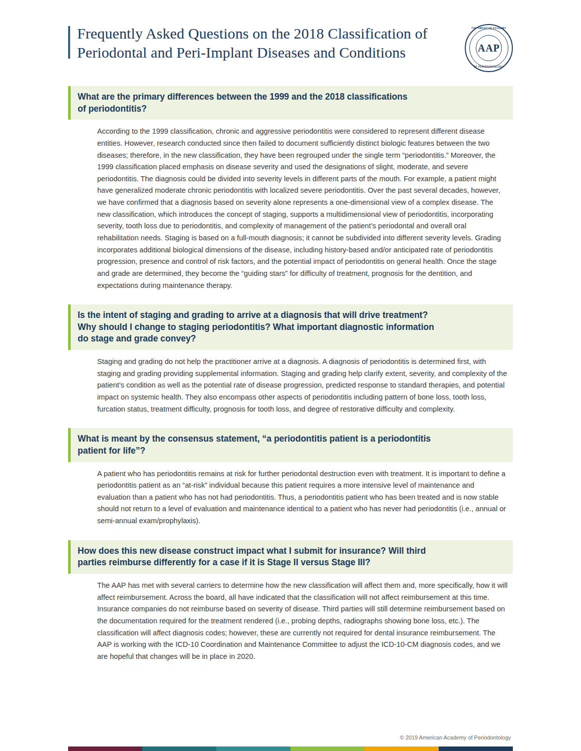Frequently Asked Questions on the 2018 Classification of
Periodontal and Peri-Implant Diseases and Conditions
The American Academy
AAP
of Periodontology
What are the primary differences between the 1999 and the 2018 classifications
of periodontitis?
According to the 1999 classification, chronic and aggressive periodontitis were considered to represent different disease entities. However, research conducted since then failed to document sufficiently distinct biologic features between the two diseases; therefore, in the new classification, they have been regrouped under the single term “periodontitis.” Moreover, the 1999 classification placed emphasis on disease severity and used the designations of slight, moderate, and severe periodontitis. The diagnosis could be divided into severity levels in different parts of the mouth. For example, a patient might have generalized moderate chronic periodontitis with localized severe periodontitis. Over the past several decades, however, we have confirmed that a diagnosis based on severity alone represents a one-dimensional view of a complex disease. The new classification, which introduces the concept of staging, supports a multidimensional view of periodontitis, incorporating severity, tooth loss due to periodontitis, and complexity of management of the patient’s periodontal and overall oral rehabilitation needs. Staging is based on a full-mouth diagnosis; it cannot be subdivided into different severity levels. Grading incorporates additional biological dimensions of the disease, including history-based and/or anticipated rate of periodontitis progression, presence and control of risk factors, and the potential impact of periodontitis on general health. Once the stage and grade are determined, they become the “guiding stars” for difficulty of treatment, prognosis for the dentition, and expectations during maintenance therapy.
Is the intent of staging and grading to arrive at a diagnosis that will drive treatment?
Why should I change to staging periodontitis? What important diagnostic information
do stage and grade convey?
Staging and grading do not help the practitioner arrive at a diagnosis. A diagnosis of periodontitis is determined first, with staging and grading providing supplemental information. Staging and grading help clarify extent, severity, and complexity of the patient’s condition as well as the potential rate of disease progression, predicted response to standard therapies, and potential impact on systemic health. They also encompass other aspects of periodontitis including pattern of bone loss, tooth loss, furcation status, treatment difficulty, prognosis for tooth loss, and degree of restorative difficulty and complexity.
What is meant by the consensus statement, “a periodontitis patient is a periodontitis
patient for life”?
A patient who has periodontitis remains at risk for further periodontal destruction even with treatment. It is important to define a periodontitis patient as an “at-risk” individual because this patient requires a more intensive level of maintenance and evaluation than a patient who has not had periodontitis. Thus, a periodontitis patient who has been treated and is now stable should not return to a level of evaluation and maintenance identical to a patient who has never had periodontitis (i.e., annual or semi-annual exam/prophylaxis).
How does this new disease construct impact what I submit for insurance? Will third
parties reimburse differently for a case if it is Stage II versus Stage III?
The AAP has met with several carriers to determine how the new classification will affect them and, more specifically, how it will affect reimbursement. Across the board, all have indicated that the classification will not affect reimbursement at this time. Insurance companies do not reimburse based on severity of disease. Third parties will still determine reimbursement based on the documentation required for the treatment rendered (i.e., probing depths, radiographs showing bone loss, etc.). The classification will affect diagnosis codes; however, these are currently not required for dental insurance reimbursement. The AAP is working with the ICD-10 Coordination and Maintenance Committee to adjust the ICD-10-CM diagnosis codes, and we are hopeful that changes will be in place in 2020.
© 2019 American Academy of Periodontology